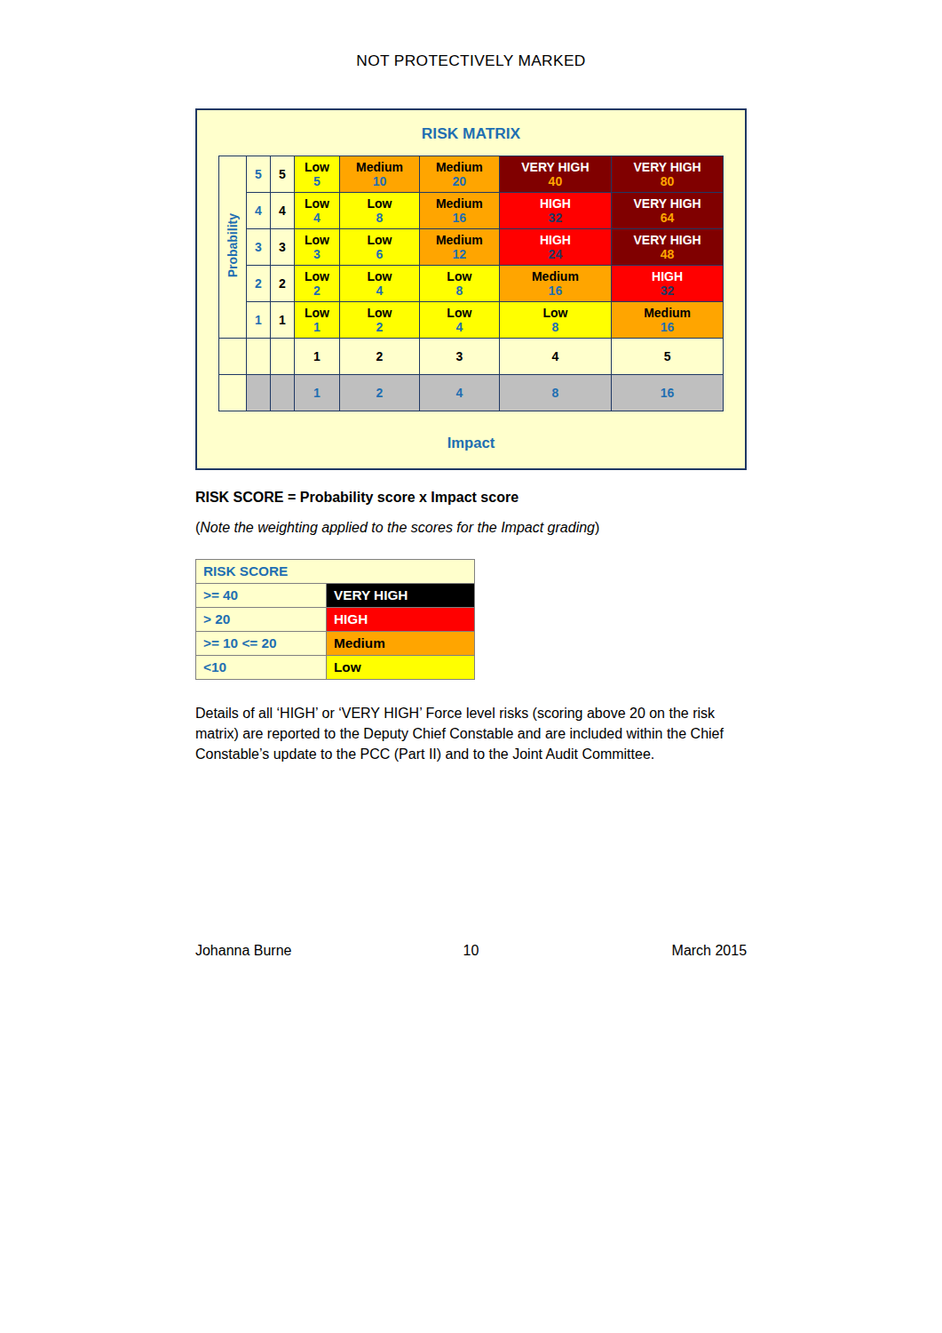NOT PROTECTIVELY MARKED
RISK MATRIX
| Probability | 5 | 5 | Low 5 | Medium 10 | Medium 20 | VERY HIGH 40 | VERY HIGH 80 |
| 4 | 4 | Low 4 | Low 8 | Medium 16 | HIGH 32 | VERY HIGH 64 |
| 3 | 3 | Low 3 | Low 6 | Medium 12 | HIGH 24 | VERY HIGH 48 |
| 2 | 2 | Low 2 | Low 4 | Low 8 | Medium 16 | HIGH 32 |
| 1 | 1 | Low 1 | Low 2 | Low 4 | Low 8 | Medium 16 |
| | | | 1 | 2 | 3 | 4 | 5 |
| | | | 1 | 2 | 4 | 8 | 16 |
Impact
RISK SCORE = Probability score x Impact score
(Note the weighting applied to the scores for the Impact grading)
| RISK SCORE |
| >= 40 | VERY HIGH |
| > 20 | HIGH |
| >= 10 <= 20 | Medium |
| <10 | Low |
Details of all ‘HIGH’ or ‘VERY HIGH’ Force level risks (scoring above 20 on the risk matrix) are reported to the Deputy Chief Constable and are included within the Chief Constable’s update to the PCC (Part II) and to the Joint Audit Committee.
Johanna Burne
10
March 2015